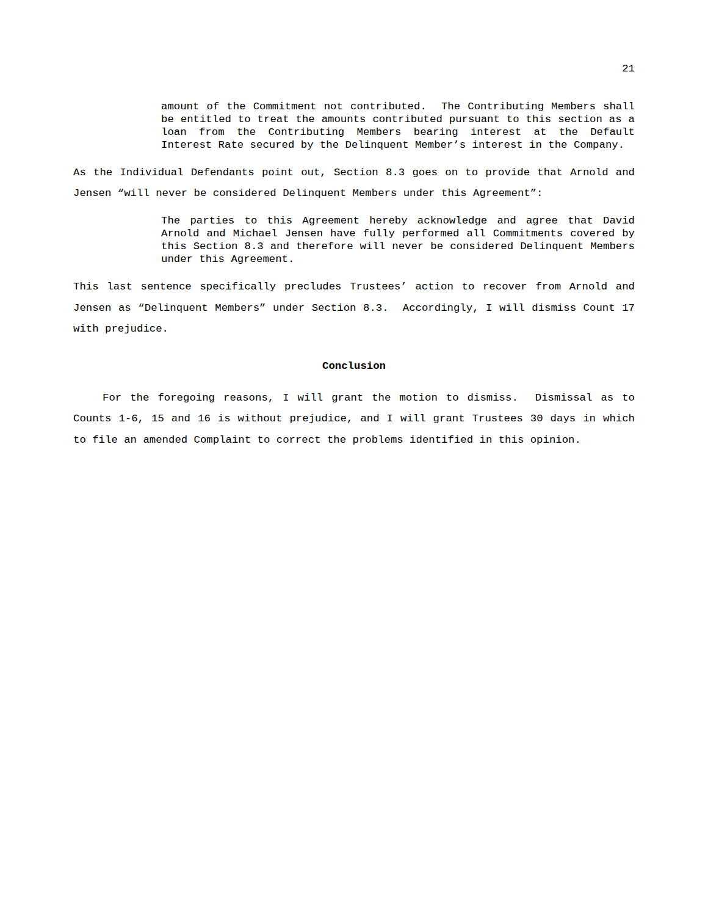21
amount of the Commitment not contributed. The Contributing Members shall be entitled to treat the amounts contributed pursuant to this section as a loan from the Contributing Members bearing interest at the Default Interest Rate secured by the Delinquent Member’s interest in the Company.
As the Individual Defendants point out, Section 8.3 goes on to provide that Arnold and Jensen “will never be considered Delinquent Members under this Agreement”:
The parties to this Agreement hereby acknowledge and agree that David Arnold and Michael Jensen have fully performed all Commitments covered by this Section 8.3 and therefore will never be considered Delinquent Members under this Agreement.
This last sentence specifically precludes Trustees’ action to recover from Arnold and Jensen as “Delinquent Members” under Section 8.3. Accordingly, I will dismiss Count 17 with prejudice.
Conclusion
For the foregoing reasons, I will grant the motion to dismiss. Dismissal as to Counts 1-6, 15 and 16 is without prejudice, and I will grant Trustees 30 days in which to file an amended Complaint to correct the problems identified in this opinion.